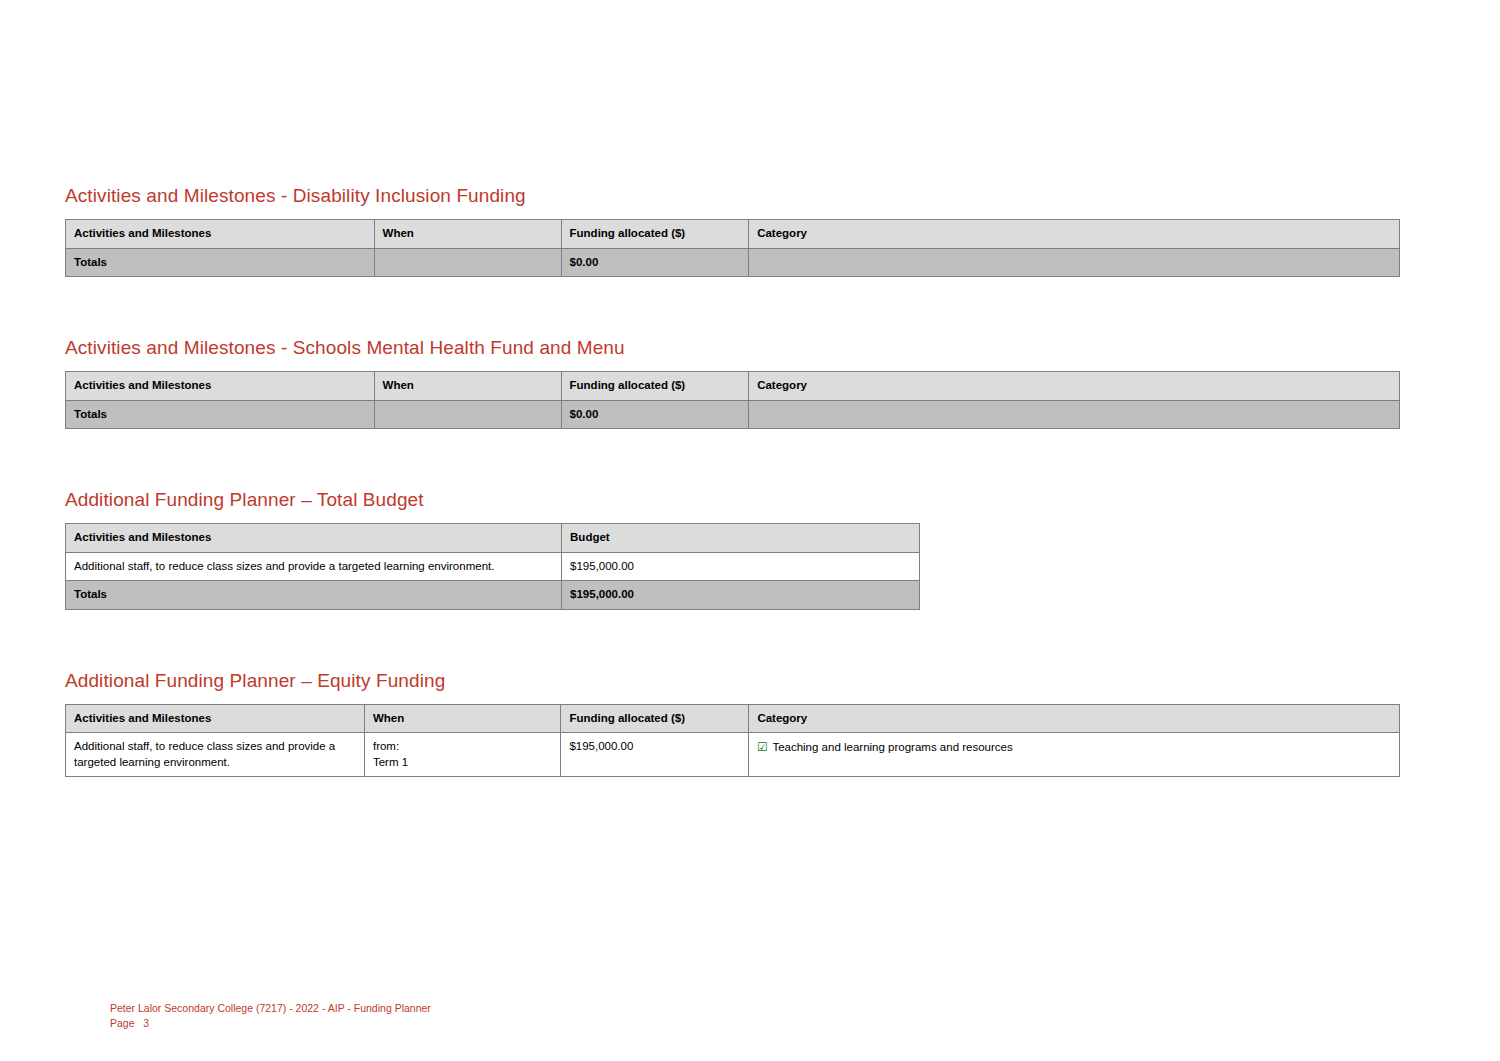Activities and Milestones - Disability Inclusion Funding
| Activities and Milestones | When | Funding allocated ($) | Category |
| --- | --- | --- | --- |
| Totals | | $0.00 | |
Activities and Milestones - Schools Mental Health Fund and Menu
| Activities and Milestones | When | Funding allocated ($) | Category |
| --- | --- | --- | --- |
| Totals | | $0.00 | |
Additional Funding Planner – Total Budget
| Activities and Milestones | Budget |
| --- | --- |
| Additional staff, to reduce class sizes and provide a targeted learning environment. | $195,000.00 |
| Totals | $195,000.00 |
Additional Funding Planner – Equity Funding
| Activities and Milestones | When | Funding allocated ($) | Category |
| --- | --- | --- | --- |
| Additional staff, to reduce class sizes and provide a targeted learning environment. | from: Term 1 | $195,000.00 | ☑ Teaching and learning programs and resources |
Peter Lalor Secondary College (7217) - 2022 - AIP - Funding Planner
Page 3